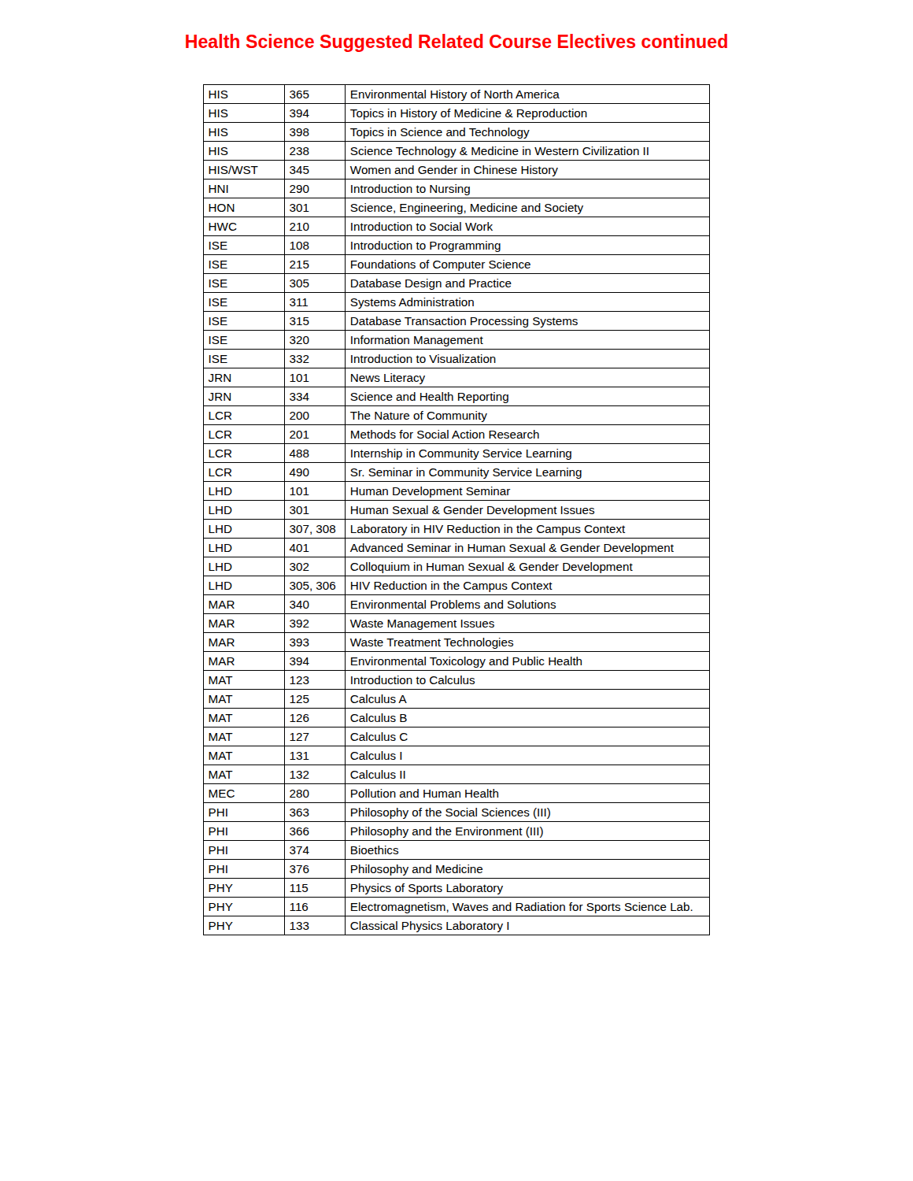Health Science Suggested Related Course Electives continued
| HIS | 365 | Environmental History of North America |
| HIS | 394 | Topics in History of Medicine & Reproduction |
| HIS | 398 | Topics in Science and Technology |
| HIS | 238 | Science Technology & Medicine in Western Civilization II |
| HIS/WST | 345 | Women and Gender in Chinese History |
| HNI | 290 | Introduction to Nursing |
| HON | 301 | Science, Engineering, Medicine and Society |
| HWC | 210 | Introduction to Social Work |
| ISE | 108 | Introduction to Programming |
| ISE | 215 | Foundations of Computer Science |
| ISE | 305 | Database Design and Practice |
| ISE | 311 | Systems Administration |
| ISE | 315 | Database Transaction Processing Systems |
| ISE | 320 | Information Management |
| ISE | 332 | Introduction to Visualization |
| JRN | 101 | News Literacy |
| JRN | 334 | Science and Health Reporting |
| LCR | 200 | The Nature of Community |
| LCR | 201 | Methods for Social Action Research |
| LCR | 488 | Internship in Community Service Learning |
| LCR | 490 | Sr. Seminar in Community Service Learning |
| LHD | 101 | Human Development Seminar |
| LHD | 301 | Human Sexual & Gender Development Issues |
| LHD | 307, 308 | Laboratory in HIV Reduction in the Campus Context |
| LHD | 401 | Advanced Seminar in Human Sexual & Gender Development |
| LHD | 302 | Colloquium in Human Sexual & Gender Development |
| LHD | 305, 306 | HIV Reduction in the Campus Context |
| MAR | 340 | Environmental Problems and Solutions |
| MAR | 392 | Waste Management Issues |
| MAR | 393 | Waste Treatment Technologies |
| MAR | 394 | Environmental Toxicology and Public Health |
| MAT | 123 | Introduction to Calculus |
| MAT | 125 | Calculus A |
| MAT | 126 | Calculus B |
| MAT | 127 | Calculus C |
| MAT | 131 | Calculus I |
| MAT | 132 | Calculus II |
| MEC | 280 | Pollution and Human Health |
| PHI | 363 | Philosophy of the Social Sciences (III) |
| PHI | 366 | Philosophy and the Environment (III) |
| PHI | 374 | Bioethics |
| PHI | 376 | Philosophy and Medicine |
| PHY | 115 | Physics of Sports Laboratory |
| PHY | 116 | Electromagnetism, Waves and Radiation for Sports Science Lab. |
| PHY | 133 | Classical Physics Laboratory I |